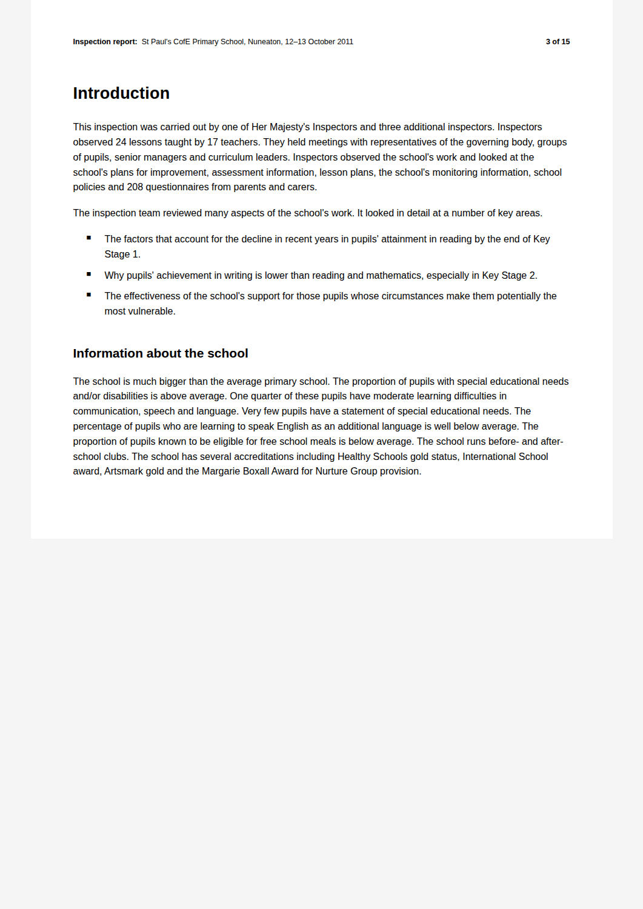Inspection report: St Paul's CofE Primary School, Nuneaton, 12–13 October 2011 3 of 15
Introduction
This inspection was carried out by one of Her Majesty's Inspectors and three additional inspectors. Inspectors observed 24 lessons taught by 17 teachers. They held meetings with representatives of the governing body, groups of pupils, senior managers and curriculum leaders. Inspectors observed the school's work and looked at the school's plans for improvement, assessment information, lesson plans, the school's monitoring information, school policies and 208 questionnaires from parents and carers.
The inspection team reviewed many aspects of the school's work. It looked in detail at a number of key areas.
The factors that account for the decline in recent years in pupils' attainment in reading by the end of Key Stage 1.
Why pupils' achievement in writing is lower than reading and mathematics, especially in Key Stage 2.
The effectiveness of the school's support for those pupils whose circumstances make them potentially the most vulnerable.
Information about the school
The school is much bigger than the average primary school. The proportion of pupils with special educational needs and/or disabilities is above average. One quarter of these pupils have moderate learning difficulties in communication, speech and language. Very few pupils have a statement of special educational needs. The percentage of pupils who are learning to speak English as an additional language is well below average. The proportion of pupils known to be eligible for free school meals is below average. The school runs before- and after-school clubs. The school has several accreditations including Healthy Schools gold status, International School award, Artsmark gold and the Margarie Boxall Award for Nurture Group provision.